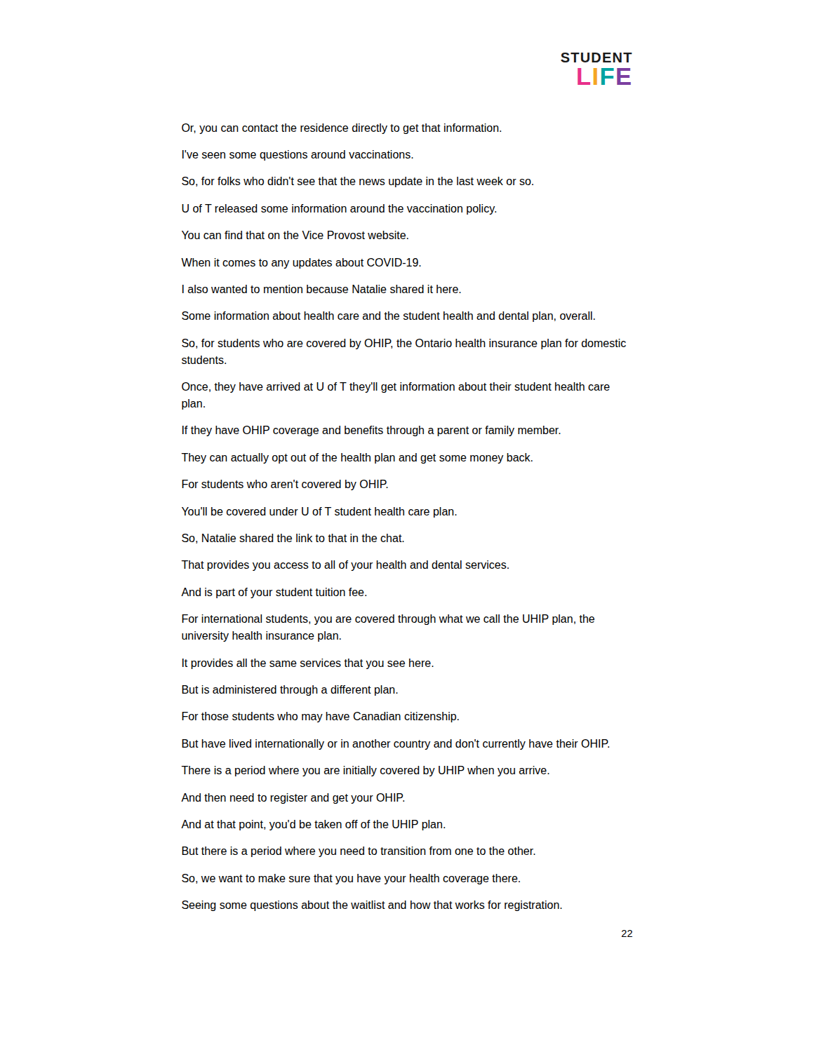STUDENT LIFE
Or, you can contact the residence directly to get that information.
I've seen some questions around vaccinations.
So, for folks who didn't see that the news update in the last week or so.
U of T released some information around the vaccination policy.
You can find that on the Vice Provost website.
When it comes to any updates about COVID-19.
I also wanted to mention because Natalie shared it here.
Some information about health care and the student health and dental plan, overall.
So, for students who are covered by OHIP, the Ontario health insurance plan for domestic students.
Once, they have arrived at U of T they'll get information about their student health care plan.
If they have OHIP coverage and benefits through a parent or family member.
They can actually opt out of the health plan and get some money back.
For students who aren't covered by OHIP.
You'll be covered under U of T student health care plan.
So, Natalie shared the link to that in the chat.
That provides you access to all of your health and dental services.
And is part of your student tuition fee.
For international students, you are covered through what we call the UHIP plan, the university health insurance plan.
It provides all the same services that you see here.
But is administered through a different plan.
For those students who may have Canadian citizenship.
But have lived internationally or in another country and don't currently have their OHIP.
There is a period where you are initially covered by UHIP when you arrive.
And then need to register and get your OHIP.
And at that point, you'd be taken off of the UHIP plan.
But there is a period where you need to transition from one to the other.
So, we want to make sure that you have your health coverage there.
Seeing some questions about the waitlist and how that works for registration.
22